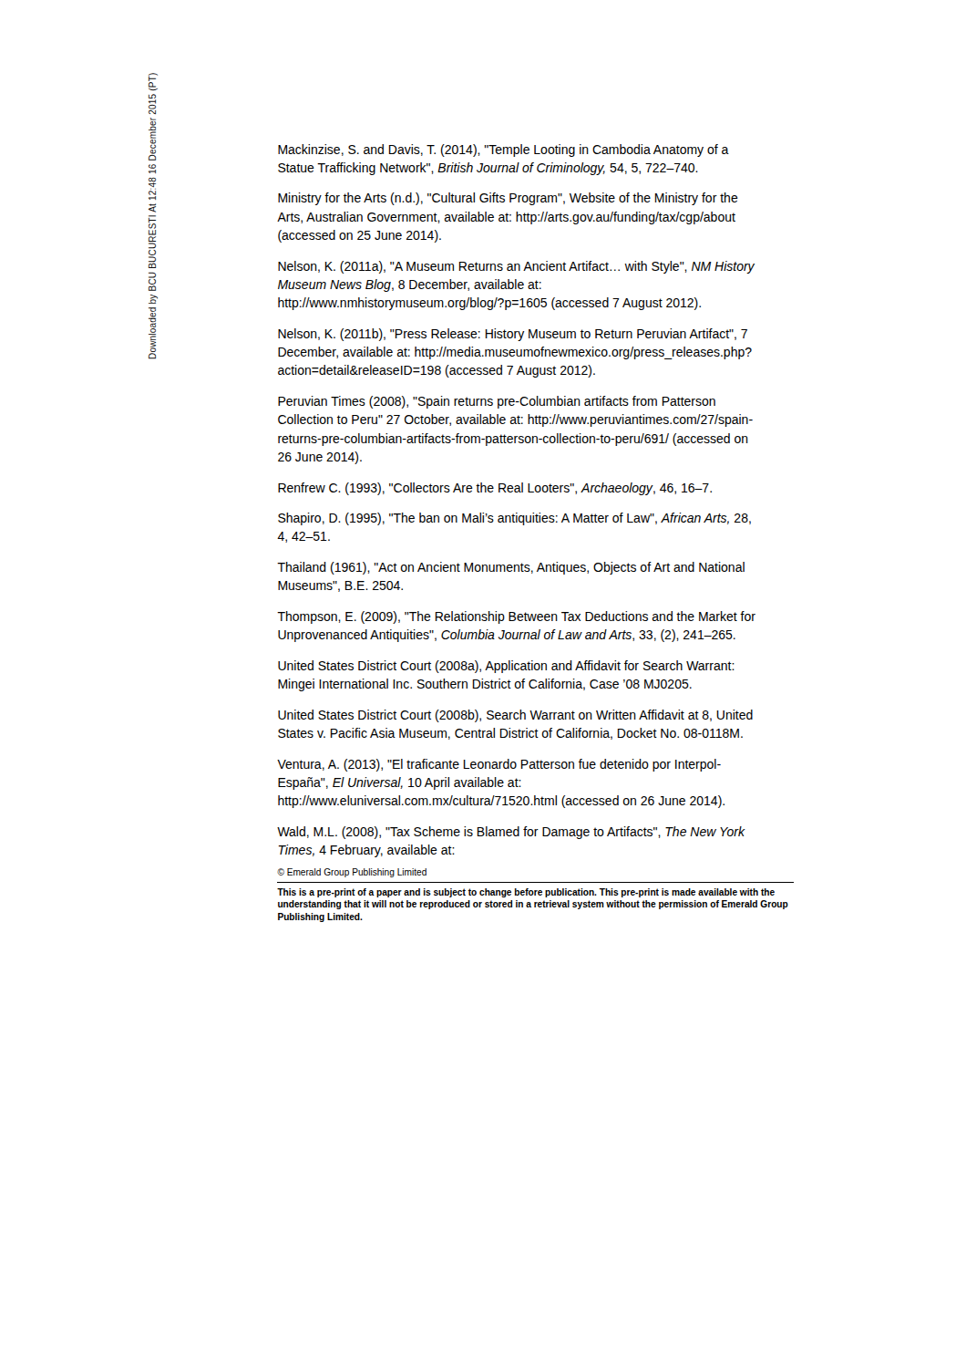Downloaded by BCU BUCURESTI At 12:48 16 December 2015 (PT)
Mackinzise, S. and Davis, T. (2014), "Temple Looting in Cambodia Anatomy of a Statue Trafficking Network", British Journal of Criminology, 54, 5, 722–740.
Ministry for the Arts (n.d.), "Cultural Gifts Program", Website of the Ministry for the Arts, Australian Government, available at: http://arts.gov.au/funding/tax/cgp/about (accessed on 25 June 2014).
Nelson, K. (2011a), "A Museum Returns an Ancient Artifact… with Style", NM History Museum News Blog, 8 December, available at: http://www.nmhistorymuseum.org/blog/?p=1605 (accessed 7 August 2012).
Nelson, K. (2011b), "Press Release: History Museum to Return Peruvian Artifact", 7 December, available at: http://media.museumofnewmexico.org/press_releases.php?action=detail&releaseID=198 (accessed 7 August 2012).
Peruvian Times (2008), "Spain returns pre-Columbian artifacts from Patterson Collection to Peru" 27 October, available at: http://www.peruviantimes.com/27/spain-returns-pre-columbian-artifacts-from-patterson-collection-to-peru/691/ (accessed on 26 June 2014).
Renfrew C. (1993), "Collectors Are the Real Looters", Archaeology, 46, 16–7.
Shapiro, D. (1995), "The ban on Mali’s antiquities: A Matter of Law", African Arts, 28, 4, 42–51.
Thailand (1961), "Act on Ancient Monuments, Antiques, Objects of Art and National Museums", B.E. 2504.
Thompson, E. (2009), "The Relationship Between Tax Deductions and the Market for Unprovenanced Antiquities", Columbia Journal of Law and Arts, 33, (2), 241–265.
United States District Court (2008a), Application and Affidavit for Search Warrant: Mingei International Inc. Southern District of California, Case ’08 MJ0205.
United States District Court (2008b), Search Warrant on Written Affidavit at 8, United States v. Pacific Asia Museum, Central District of California, Docket No. 08-0118M.
Ventura, A. (2013), "El traficante Leonardo Patterson fue detenido por Interpol-España", El Universal, 10 April available at: http://www.eluniversal.com.mx/cultura/71520.html (accessed on 26 June 2014).
Wald, M.L. (2008), "Tax Scheme is Blamed for Damage to Artifacts", The New York Times, 4 February, available at:
© Emerald Group Publishing Limited
This is a pre-print of a paper and is subject to change before publication. This pre-print is made available with the understanding that it will not be reproduced or stored in a retrieval system without the permission of Emerald Group Publishing Limited.